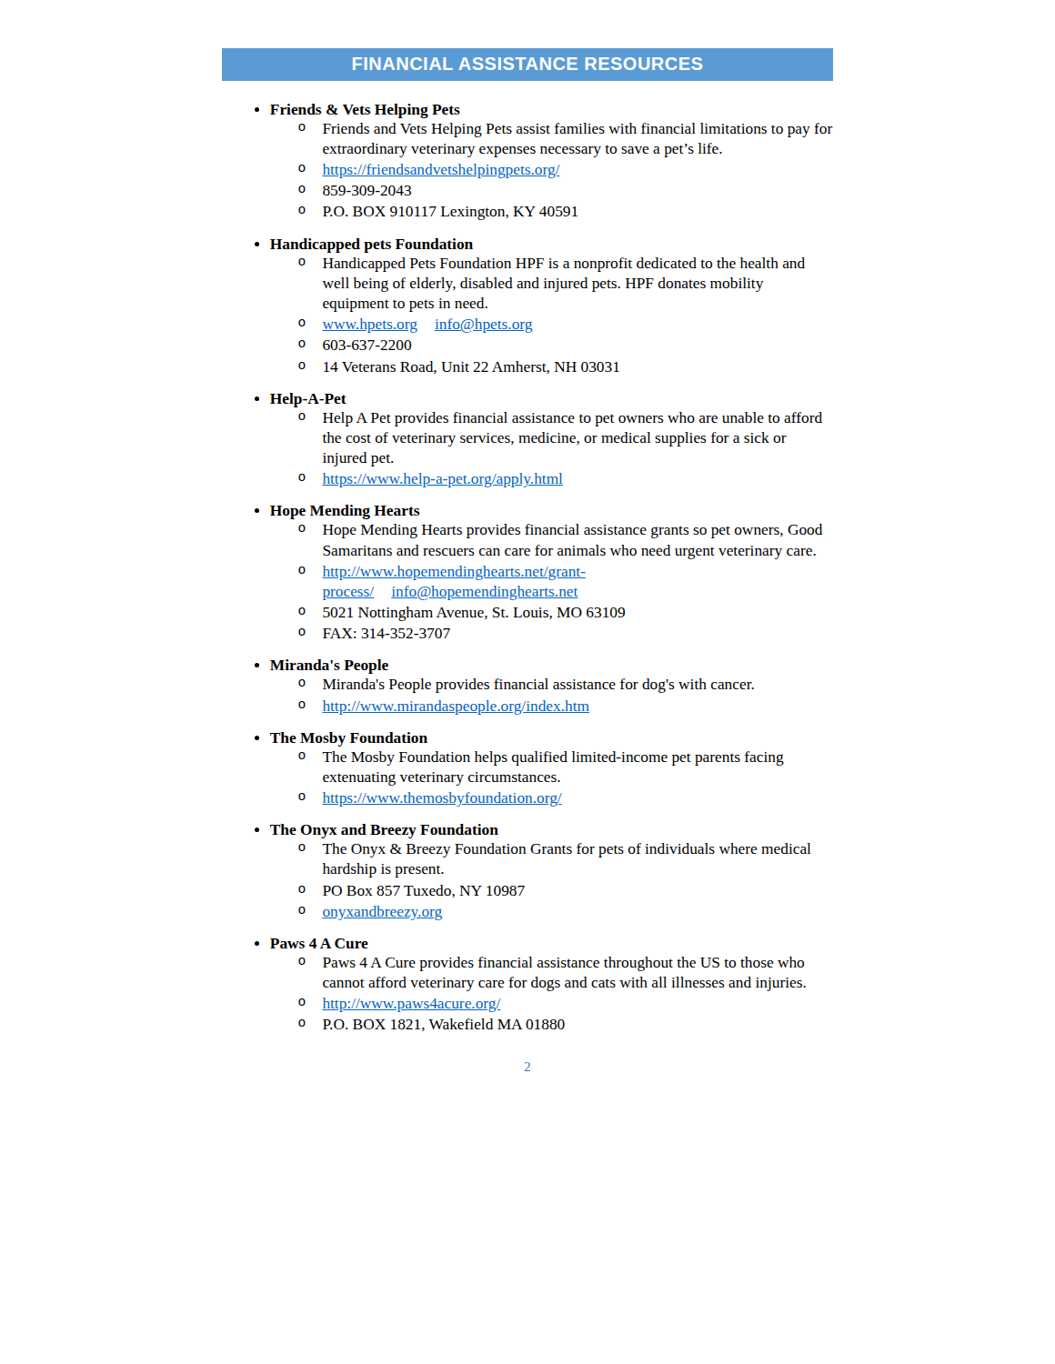FINANCIAL ASSISTANCE RESOURCES
Friends & Vets Helping Pets
Friends and Vets Helping Pets assist families with financial limitations to pay for extraordinary veterinary expenses necessary to save a pet’s life.
https://friendsandvetshelpingpets.org/
859-309-2043
P.O. BOX 910117 Lexington, KY 40591
Handicapped pets Foundation
Handicapped Pets Foundation HPF is a nonprofit dedicated to the health and well being of elderly, disabled and injured pets. HPF donates mobility equipment to pets in need.
www.hpets.org info@hpets.org
603-637-2200
14 Veterans Road, Unit 22 Amherst, NH 03031
Help-A-Pet
Help A Pet provides financial assistance to pet owners who are unable to afford the cost of veterinary services, medicine, or medical supplies for a sick or injured pet.
https://www.help-a-pet.org/apply.html
Hope Mending Hearts
Hope Mending Hearts provides financial assistance grants so pet owners, Good Samaritans and rescuers can care for animals who need urgent veterinary care.
http://www.hopemendinghearts.net/grant-process/info@hopemendinghearts.net
5021 Nottingham Avenue, St. Louis, MO 63109
FAX: 314-352-3707
Miranda's People
Miranda's People provides financial assistance for dog's with cancer.
http://www.mirandaspeople.org/index.htm
The Mosby Foundation
The Mosby Foundation helps qualified limited-income pet parents facing extenuating veterinary circumstances.
https://www.themosbyfoundation.org/
The Onyx and Breezy Foundation
The Onyx & Breezy Foundation Grants for pets of individuals where medical hardship is present.
PO Box 857 Tuxedo, NY 10987
onyxandbreezy.org
Paws 4 A Cure
Paws 4 A Cure provides financial assistance throughout the US to those who cannot afford veterinary care for dogs and cats with all illnesses and injuries.
http://www.paws4acure.org/
P.O. BOX 1821, Wakefield MA 01880
2